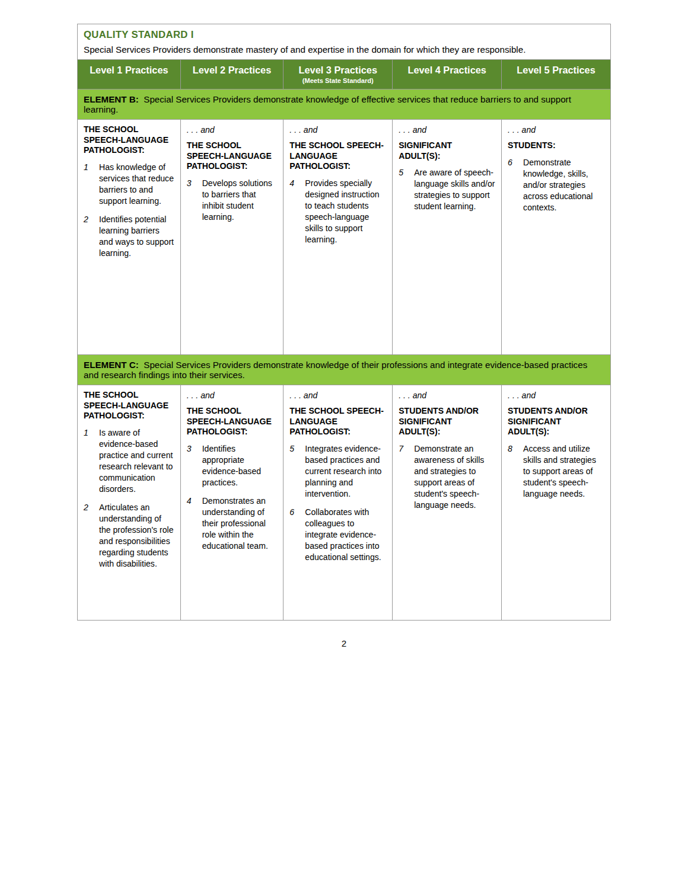| QUALITY STANDARD I Special Services Providers demonstrate mastery of and expertise in the domain for which they are responsible. |
| Level 1 Practices | Level 2 Practices | Level 3 Practices (Meets State Standard) | Level 4 Practices | Level 5 Practices |
| ELEMENT B: Special Services Providers demonstrate knowledge of effective services that reduce barriers to and support learning. |
| THE SCHOOL SPEECH-LANGUAGE PATHOLOGIST: 1 Has knowledge of services that reduce barriers to and support learning. 2 Identifies potential learning barriers and ways to support learning. | . . . and THE SCHOOL SPEECH-LANGUAGE PATHOLOGIST: 3 Develops solutions to barriers that inhibit student learning. | . . . and THE SCHOOL SPEECH-LANGUAGE PATHOLOGIST: 4 Provides specially designed instruction to teach students speech-language skills to support learning. | . . . and SIGNIFICANT ADULT(S): 5 Are aware of speech-language skills and/or strategies to support student learning. | . . . and STUDENTS: 6 Demonstrate knowledge, skills, and/or strategies across educational contexts. |
| ELEMENT C: Special Services Providers demonstrate knowledge of their professions and integrate evidence-based practices and research findings into their services. |
| THE SCHOOL SPEECH-LANGUAGE PATHOLOGIST: 1 Is aware of evidence-based practice and current research relevant to communication disorders. 2 Articulates an understanding of the profession's role and responsibilities regarding students with disabilities. | . . . and THE SCHOOL SPEECH-LANGUAGE PATHOLOGIST: 3 Identifies appropriate evidence-based practices. 4 Demonstrates an understanding of their professional role within the educational team. | . . . and THE SCHOOL SPEECH-LANGUAGE PATHOLOGIST: 5 Integrates evidence-based practices and current research into planning and intervention. 6 Collaborates with colleagues to integrate evidence-based practices into educational settings. | . . . and STUDENTS AND/OR SIGNIFICANT ADULT(S): 7 Demonstrate an awareness of skills and strategies to support areas of student's speech-language needs. | . . . and STUDENTS AND/OR SIGNIFICANT ADULT(S): 8 Access and utilize skills and strategies to support areas of student's speech-language needs. |
2